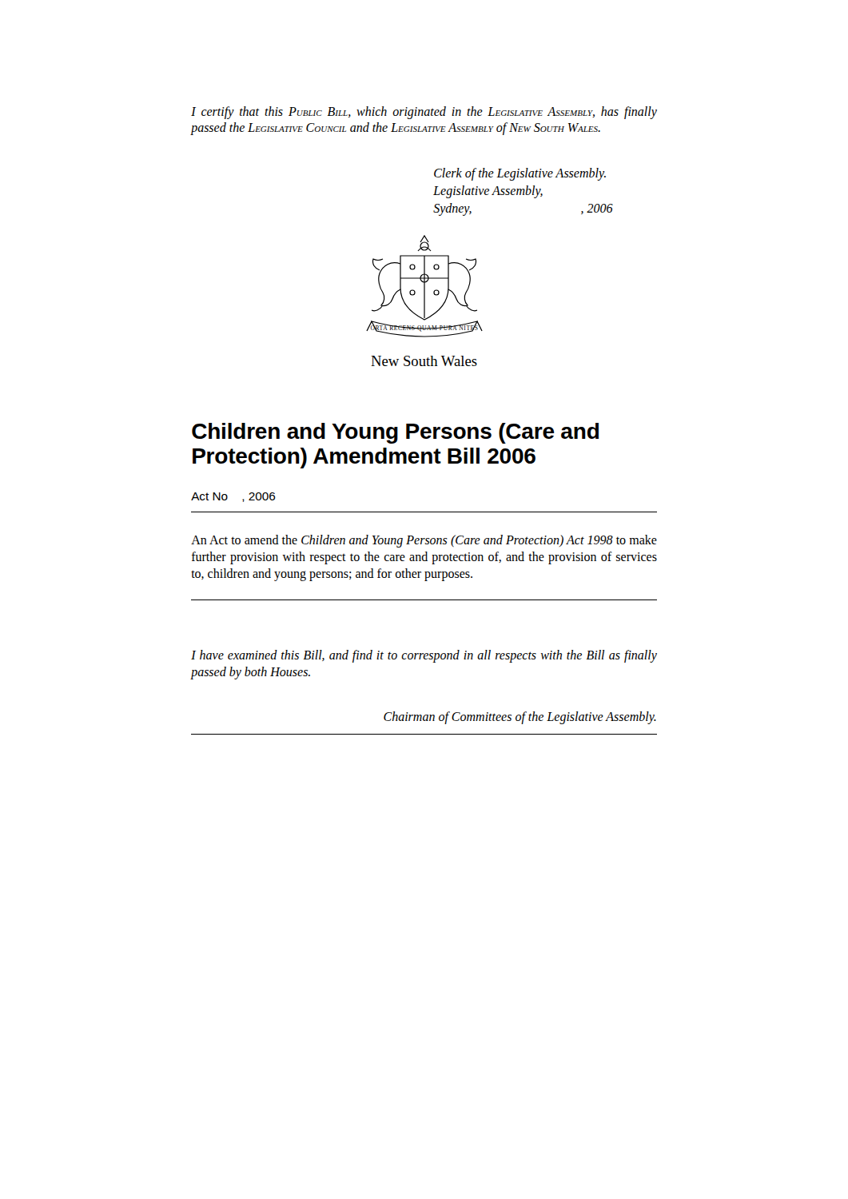I certify that this Public Bill, which originated in the Legislative Assembly, has finally passed the Legislative Council and the Legislative Assembly of New South Wales.
Clerk of the Legislative Assembly. Legislative Assembly, Sydney, , 2006
ORTA RECENS QUAM PURA NITES
New South Wales
Children and Young Persons (Care and Protection) Amendment Bill 2006
Act No , 2006
An Act to amend the Children and Young Persons (Care and Protection) Act 1998 to make further provision with respect to the care and protection of, and the provision of services to, children and young persons; and for other purposes.
I have examined this Bill, and find it to correspond in all respects with the Bill as finally passed by both Houses.
Chairman of Committees of the Legislative Assembly.